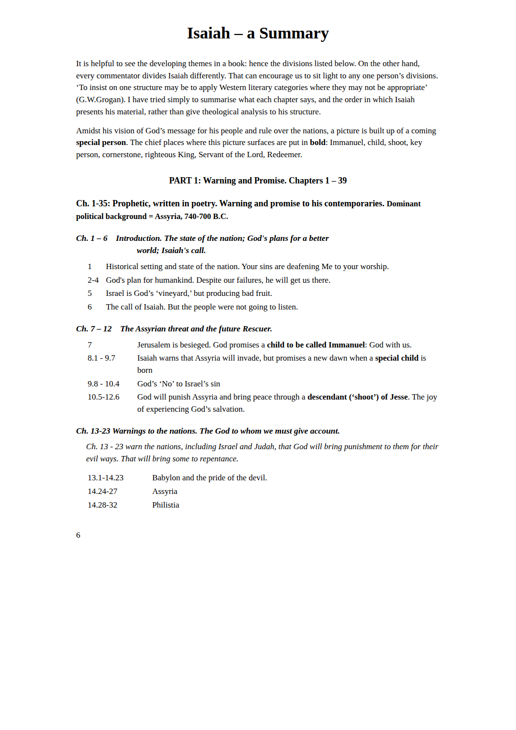Isaiah – a Summary
It is helpful to see the developing themes in a book: hence the divisions listed below. On the other hand, every commentator divides Isaiah differently. That can encourage us to sit light to any one person’s divisions. ‘To insist on one structure may be to apply Western literary categories where they may not be appropriate’ (G.W.Grogan). I have tried simply to summarise what each chapter says, and the order in which Isaiah presents his material, rather than give theological analysis to his structure.
Amidst his vision of God’s message for his people and rule over the nations, a picture is built up of a coming special person. The chief places where this picture surfaces are put in bold: Immanuel, child, shoot, key person, cornerstone, righteous King, Servant of the Lord, Redeemer.
PART 1: Warning and Promise. Chapters 1 – 39
Ch. 1-35: Prophetic, written in poetry. Warning and promise to his contemporaries. Dominant political background = Assyria, 740-700 B.C.
Ch. 1 – 6 Introduction. The state of the nation; God's plans for a better world; Isaiah's call.
1
Historical setting and state of the nation. Your sins are deafening Me to your worship.
2-4
God's plan for humankind. Despite our failures, he will get us there.
5
Israel is God’s ‘vineyard,’ but producing bad fruit.
6
The call of Isaiah. But the people were not going to listen.
Ch. 7 – 12 The Assyrian threat and the future Rescuer.
7
Jerusalem is besieged. God promises a child to be called Immanuel: God with us.
8.1 - 9.7
Isaiah warns that Assyria will invade, but promises a new dawn when a special child is born
9.8 - 10.4
God’s ‘No’ to Israel’s sin
10.5-12.6
God will punish Assyria and bring peace through a descendant (‘shoot’) of Jesse. The joy of experiencing God’s salvation.
Ch. 13-23 Warnings to the nations. The God to whom we must give account.
Ch. 13 - 23 warn the nations, including Israel and Judah, that God will bring punishment to them for their evil ways. That will bring some to repentance.
13.1-14.23
Babylon and the pride of the devil.
14.24-27
Assyria
14.28-32
Philistia
6